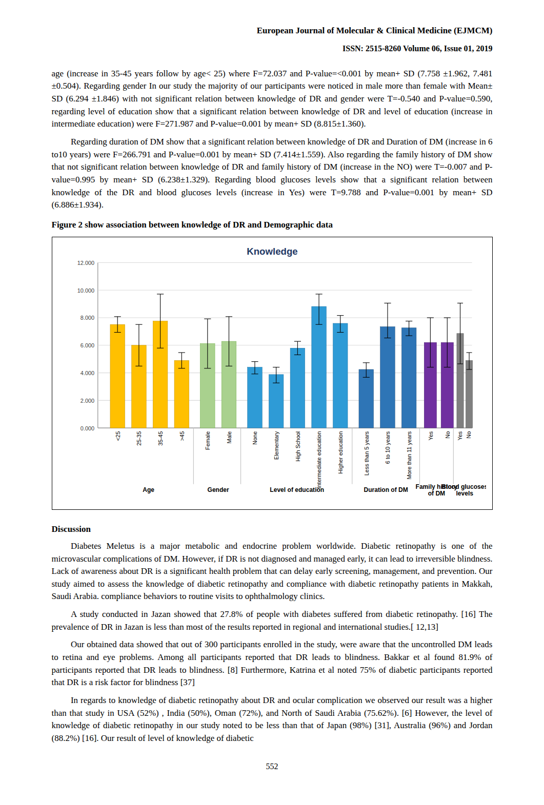European Journal of Molecular & Clinical Medicine (EJMCM)
ISSN: 2515-8260 Volume 06, Issue 01, 2019
age (increase in 35-45 years follow by age< 25) where F=72.037 and P-value=<0.001 by mean+ SD (7.758 ±1.962, 7.481 ±0.504). Regarding gender In our study the majority of our participants were noticed in male more than female with Mean± SD (6.294 ±1.846) with not significant relation between knowledge of DR and gender were T=-0.540 and P-value=0.590, regarding level of education show that a significant relation between knowledge of DR and level of education (increase in intermediate education) were F=271.987 and P-value=0.001 by mean+ SD (8.815±1.360).
Regarding duration of DM show that a significant relation between knowledge of DR and Duration of DM (increase in 6 to10 years) were F=266.791 and P-value=0.001 by mean+ SD (7.414±1.559). Also regarding the family history of DM show that not significant relation between knowledge of DR and family history of DM (increase in the NO) were T=-0.007 and P-value=0.995 by mean+ SD (6.238±1.329). Regarding blood glucoses levels show that a significant relation between knowledge of the DR and blood glucoses levels (increase in Yes) were T=9.788 and P-value=0.001 by mean+ SD (6.886±1.934).
Figure 2 show association between knowledge of DR and Demographic data
Knowledge Grouped bar chart of knowledge scores by demographic variables with error bars. Knowledge 12.000 10.000 8.000 6.000 4.000 2.000 0.000 <25 25-35 35-45 >45 Female Male None Elementary High School Intermediate education Higher education Less than 5 years 6 to 10 years More than 11 years Yes No Yes No Age Gender Level of education Duration of DM Family history of DM Blood glucoses levels
Discussion
Diabetes Meletus is a major metabolic and endocrine problem worldwide. Diabetic retinopathy is one of the microvascular complications of DM. However, if DR is not diagnosed and managed early, it can lead to irreversible blindness. Lack of awareness about DR is a significant health problem that can delay early screening, management, and prevention. Our study aimed to assess the knowledge of diabetic retinopathy and compliance with diabetic retinopathy patients in Makkah, Saudi Arabia. compliance behaviors to routine visits to ophthalmology clinics.
A study conducted in Jazan showed that 27.8% of people with diabetes suffered from diabetic retinopathy. [16] The prevalence of DR in Jazan is less than most of the results reported in regional and international studies.[ 12,13]
Our obtained data showed that out of 300 participants enrolled in the study, were aware that the uncontrolled DM leads to retina and eye problems. Among all participants reported that DR leads to blindness. Bakkar et al found 81.9% of participants reported that DR leads to blindness. [8] Furthermore, Katrina et al noted 75% of diabetic participants reported that DR is a risk factor for blindness [37]
In regards to knowledge of diabetic retinopathy about DR and ocular complication we observed our result was a higher than that study in USA (52%) , India (50%), Oman (72%), and North of Saudi Arabia (75.62%). [6] However, the level of knowledge of diabetic retinopathy in our study noted to be less than that of Japan (98%) [31], Australia (96%) and Jordan (88.2%) [16]. Our result of level of knowledge of diabetic
552